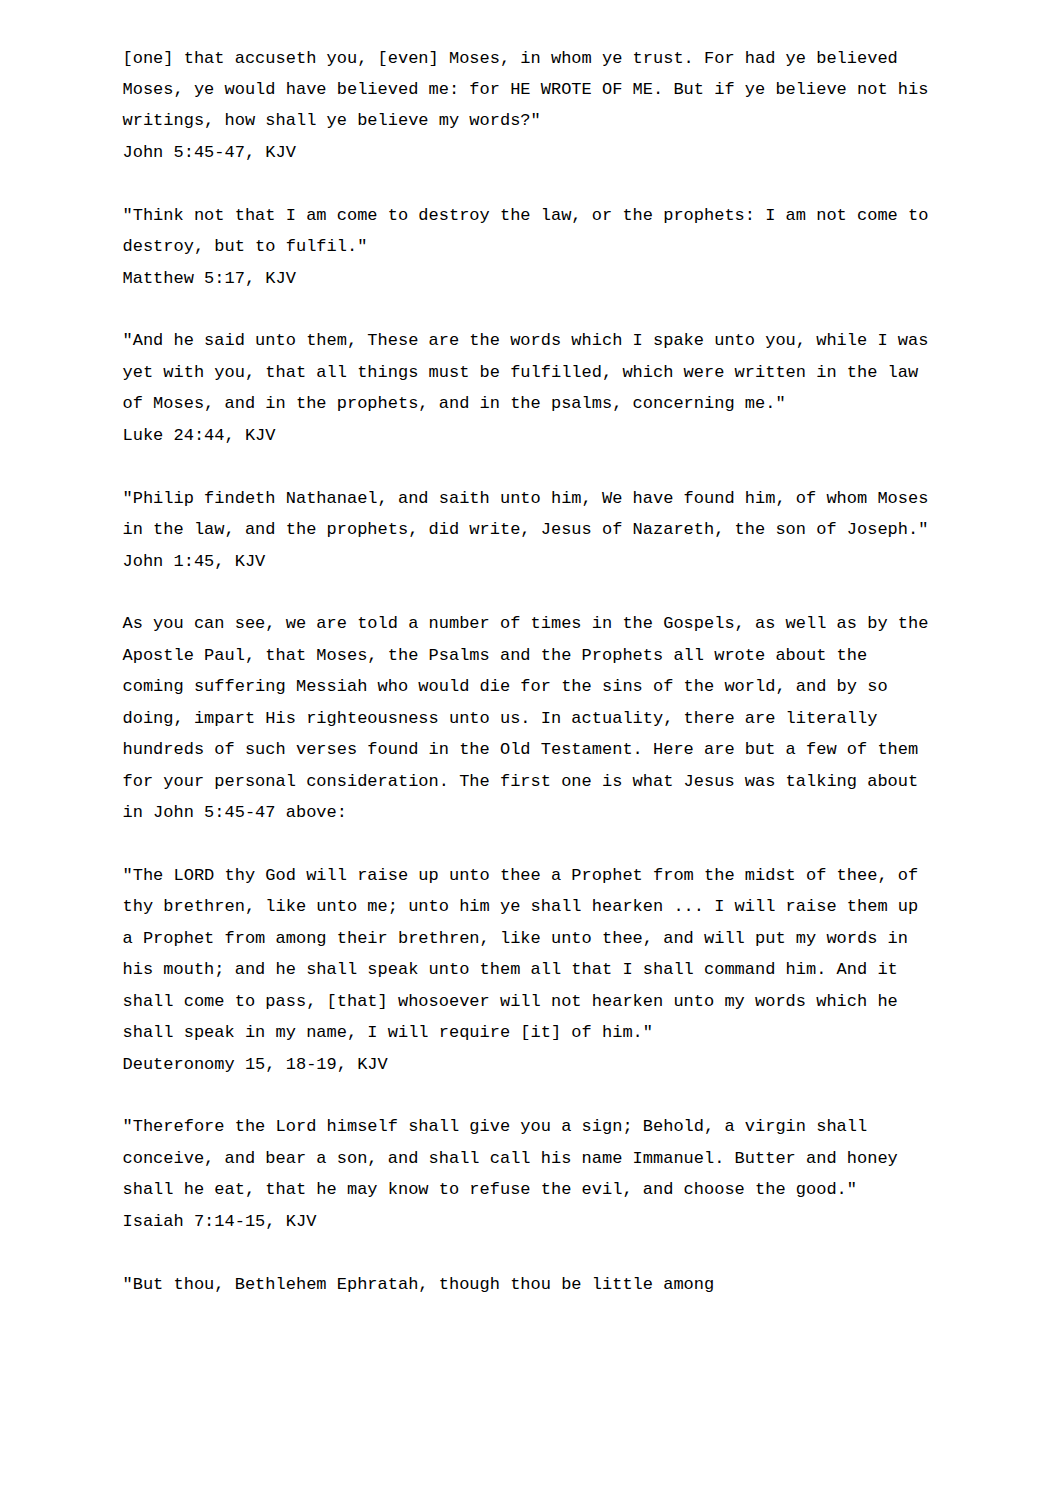[one] that accuseth you, [even] Moses, in whom ye trust. For had ye believed Moses, ye would have believed me: for HE WROTE OF ME. But if ye believe not his writings, how shall ye believe my words?" John 5:45-47, KJV
"Think not that I am come to destroy the law, or the prophets: I am not come to destroy, but to fulfil." Matthew 5:17, KJV
"And he said unto them, These are the words which I spake unto you, while I was yet with you, that all things must be fulfilled, which were written in the law of Moses, and in the prophets, and in the psalms, concerning me." Luke 24:44, KJV
"Philip findeth Nathanael, and saith unto him, We have found him, of whom Moses in the law, and the prophets, did write, Jesus of Nazareth, the son of Joseph." John 1:45, KJV
As you can see, we are told a number of times in the Gospels, as well as by the Apostle Paul, that Moses, the Psalms and the Prophets all wrote about the coming suffering Messiah who would die for the sins of the world, and by so doing, impart His righteousness unto us. In actuality, there are literally hundreds of such verses found in the Old Testament. Here are but a few of them for your personal consideration. The first one is what Jesus was talking about in John 5:45-47 above:
"The LORD thy God will raise up unto thee a Prophet from the midst of thee, of thy brethren, like unto me; unto him ye shall hearken ... I will raise them up a Prophet from among their brethren, like unto thee, and will put my words in his mouth; and he shall speak unto them all that I shall command him. And it shall come to pass, [that] whosoever will not hearken unto my words which he shall speak in my name, I will require [it] of him." Deuteronomy 15, 18-19, KJV
"Therefore the Lord himself shall give you a sign; Behold, a virgin shall conceive, and bear a son, and shall call his name Immanuel. Butter and honey shall he eat, that he may know to refuse the evil, and choose the good." Isaiah 7:14-15, KJV
"But thou, Bethlehem Ephratah, though thou be little among